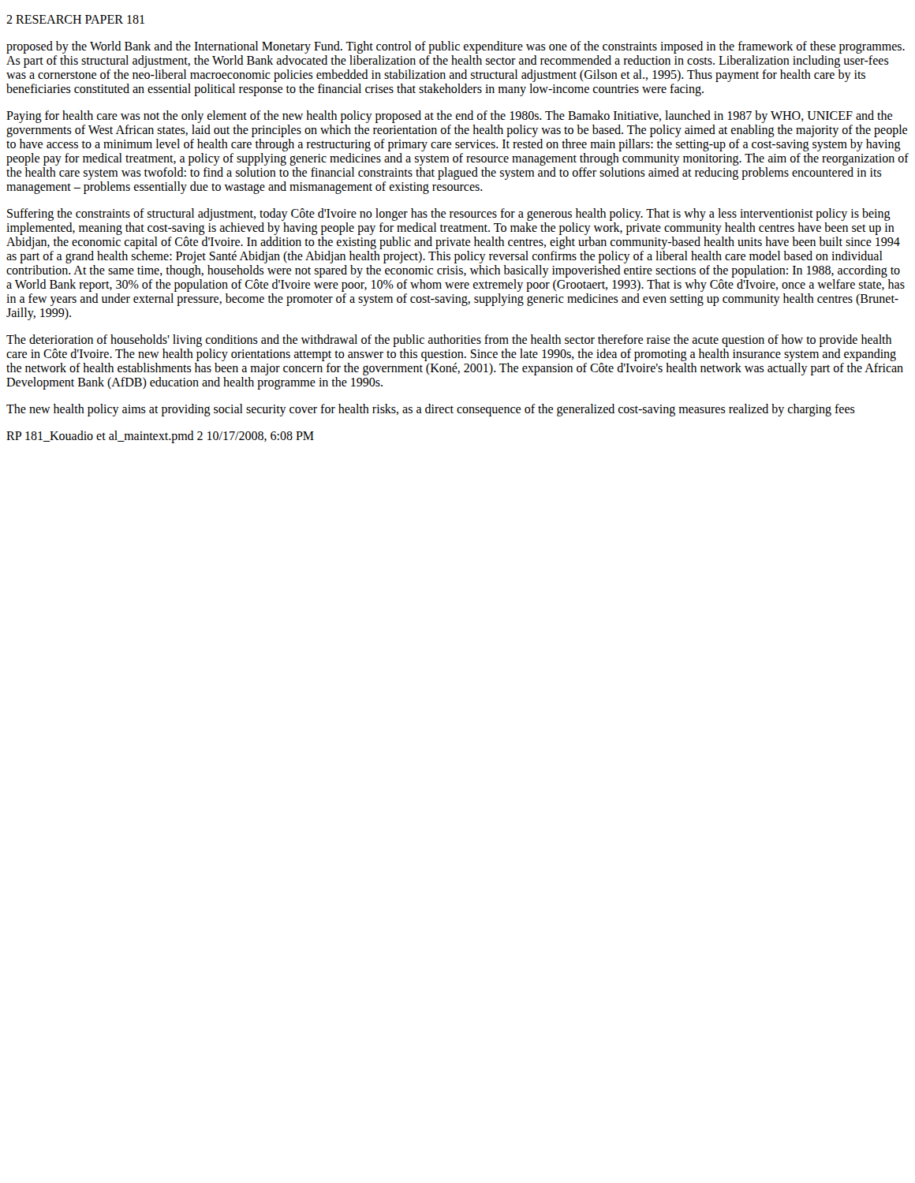2 RESEARCH PAPER 181
proposed by the World Bank and the International Monetary Fund. Tight control of public expenditure was one of the constraints imposed in the framework of these programmes. As part of this structural adjustment, the World Bank advocated the liberalization of the health sector and recommended a reduction in costs. Liberalization including user-fees was a cornerstone of the neo-liberal macroeconomic policies embedded in stabilization and structural adjustment (Gilson et al., 1995). Thus payment for health care by its beneficiaries constituted an essential political response to the financial crises that stakeholders in many low-income countries were facing.
Paying for health care was not the only element of the new health policy proposed at the end of the 1980s. The Bamako Initiative, launched in 1987 by WHO, UNICEF and the governments of West African states, laid out the principles on which the reorientation of the health policy was to be based. The policy aimed at enabling the majority of the people to have access to a minimum level of health care through a restructuring of primary care services. It rested on three main pillars: the setting-up of a cost-saving system by having people pay for medical treatment, a policy of supplying generic medicines and a system of resource management through community monitoring. The aim of the reorganization of the health care system was twofold: to find a solution to the financial constraints that plagued the system and to offer solutions aimed at reducing problems encountered in its management – problems essentially due to wastage and mismanagement of existing resources.
Suffering the constraints of structural adjustment, today Côte d'Ivoire no longer has the resources for a generous health policy. That is why a less interventionist policy is being implemented, meaning that cost-saving is achieved by having people pay for medical treatment. To make the policy work, private community health centres have been set up in Abidjan, the economic capital of Côte d'Ivoire. In addition to the existing public and private health centres, eight urban community-based health units have been built since 1994 as part of a grand health scheme: Projet Santé Abidjan (the Abidjan health project). This policy reversal confirms the policy of a liberal health care model based on individual contribution. At the same time, though, households were not spared by the economic crisis, which basically impoverished entire sections of the population: In 1988, according to a World Bank report, 30% of the population of Côte d'Ivoire were poor, 10% of whom were extremely poor (Grootaert, 1993). That is why Côte d'Ivoire, once a welfare state, has in a few years and under external pressure, become the promoter of a system of cost-saving, supplying generic medicines and even setting up community health centres (Brunet-Jailly, 1999).
The deterioration of households' living conditions and the withdrawal of the public authorities from the health sector therefore raise the acute question of how to provide health care in Côte d'Ivoire. The new health policy orientations attempt to answer to this question. Since the late 1990s, the idea of promoting a health insurance system and expanding the network of health establishments has been a major concern for the government (Koné, 2001). The expansion of Côte d'Ivoire's health network was actually part of the African Development Bank (AfDB) education and health programme in the 1990s.
The new health policy aims at providing social security cover for health risks, as a direct consequence of the generalized cost-saving measures realized by charging fees
RP 181_Kouadio et al_maintext.pmd 2 10/17/2008, 6:08 PM